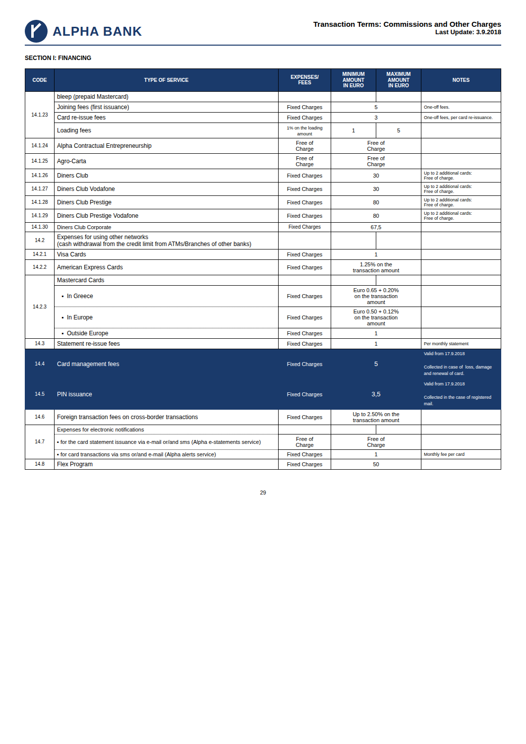ALPHA BANK
Transaction Terms: Commissions and Other Charges
Last Update: 3.9.2018
SECTION I: FINANCING
| CODE | TYPE OF SERVICE | EXPENSES/ FEES | MINIMUM AMOUNT IN EURO | MAXIMUM AMOUNT IN EURO | NOTES |
| --- | --- | --- | --- | --- | --- |
| 14.1.23 | bleep (prepaid Mastercard) | | | | |
| Joining fees (first issuance) | Fixed Charges | 5 | One-off fees. |
| Card re-issue fees | Fixed Charges | 3 | One-off fees, per card re-issuance. |
| Loading fees | 1% on the loading amount | 1 | 5 | |
| 14.1.24 | Alpha Contractual Entrepreneurship | Free of Charge | Free of Charge | |
| 14.1.25 | Agro-Carta | Free of Charge | Free of Charge | |
| 14.1.26 | Diners Club | Fixed Charges | 30 | Up to 2 additional cards: Free of charge. |
| 14.1.27 | Diners Club Vodafone | Fixed Charges | 30 | Up to 2 additional cards: Free of charge. |
| 14.1.28 | Diners Club Prestige | Fixed Charges | 80 | Up to 2 additional cards: Free of charge. |
| 14.1.29 | Diners Club Prestige Vodafone | Fixed Charges | 80 | Up to 2 additional cards: Free of charge. |
| 14.1.30 | Diners Club Corporate | Fixed Charges | 67,5 | |
| 14.2 | Expenses for using other networks (cash withdrawal from the credit limit from ATMs/Branches of other banks) | | | | |
| 14.2.1 | Visa Cards | Fixed Charges | 1 | |
| 14.2.2 | American Express Cards | Fixed Charges | 1.25% on the transaction amount | |
| 14.2.3 | Mastercard Cards | | | | |
| ▪ In Greece | Fixed Charges | Euro 0.65 + 0.20% on the transaction amount | |
| ▪ In Europe | Fixed Charges | Euro 0.50 + 0.12% on the transaction amount | |
| ▪ Outside Europe | Fixed Charges | 1 | |
| 14.3 | Statement re-issue fees | Fixed Charges | 1 | Per monthly statement |
| 14.4 | Card management fees | Fixed Charges | 5 | Valid from 17.9.2018 Collected in case of loss, damage and renewal of card. |
| 14.5 | PIN issuance | Fixed Charges | 3,5 | Valid from 17.9.2018 Collected in the case of registered mail. |
| 14.6 | Foreign transaction fees on cross-border transactions | Fixed Charges | Up to 2.50% on the transaction amount | |
| 14.7 | Expenses for electronic notifications | | | | |
| ▪ for the card statement issuance via e-mail or/and sms (Alpha e-statements service) | Free of Charge | Free of Charge | |
| ▪ for card transactions via sms or/and e-mail (Alpha alerts service) | Fixed Charges | 1 | Monthly fee per card |
| 14.8 | Flex Program | Fixed Charges | 50 | |
29